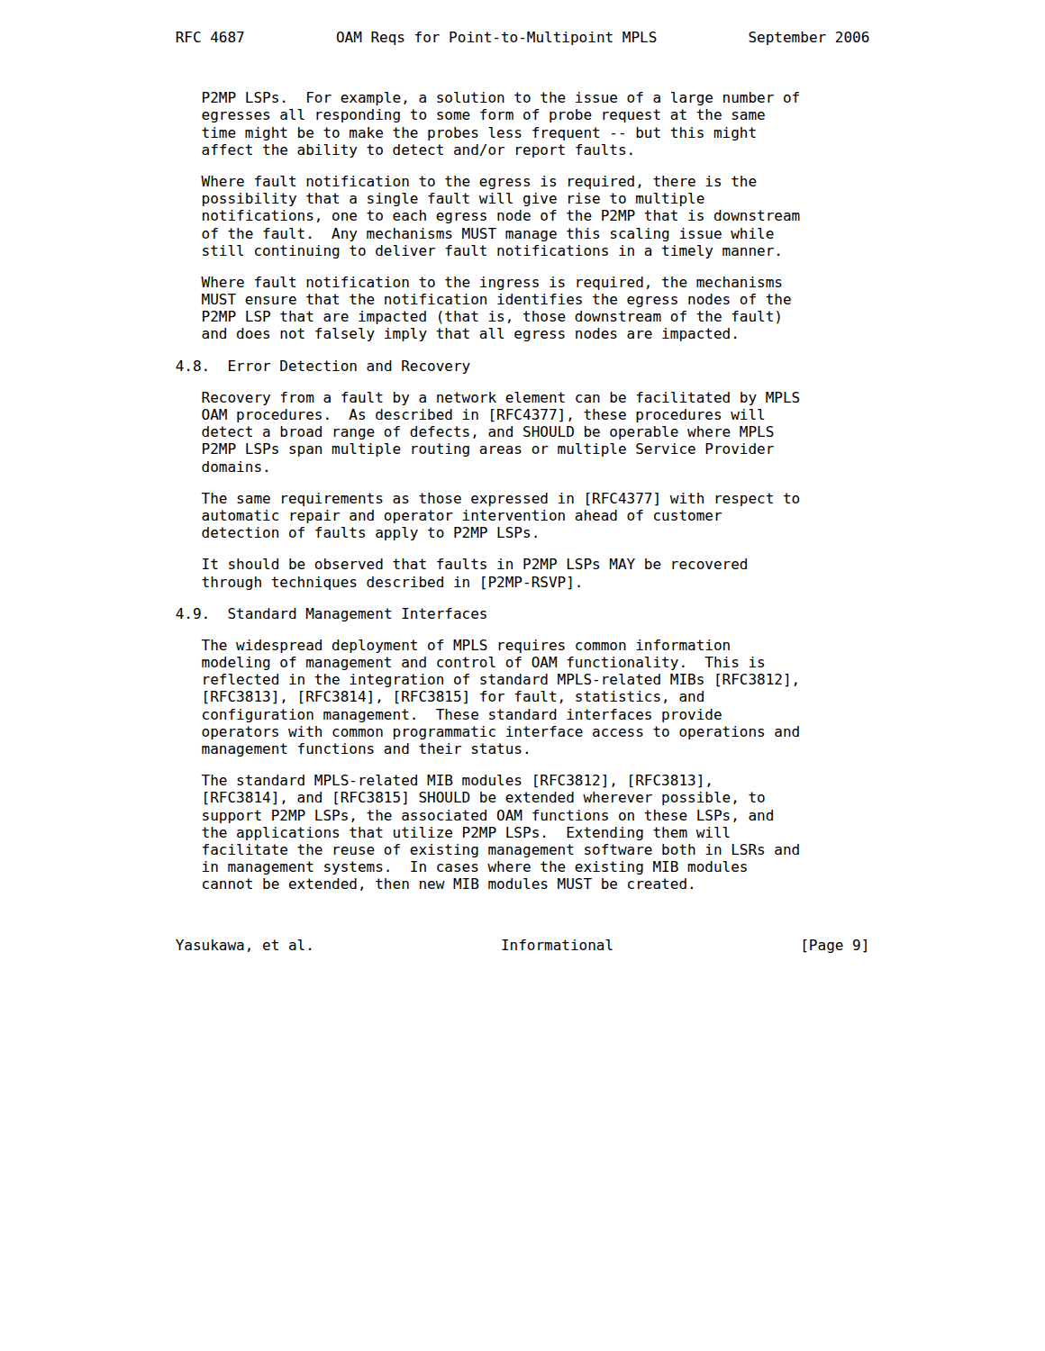RFC 4687 OAM Reqs for Point-to-Multipoint MPLS September 2006
P2MP LSPs. For example, a solution to the issue of a large number of egresses all responding to some form of probe request at the same time might be to make the probes less frequent -- but this might affect the ability to detect and/or report faults.
Where fault notification to the egress is required, there is the possibility that a single fault will give rise to multiple notifications, one to each egress node of the P2MP that is downstream of the fault. Any mechanisms MUST manage this scaling issue while still continuing to deliver fault notifications in a timely manner.
Where fault notification to the ingress is required, the mechanisms MUST ensure that the notification identifies the egress nodes of the P2MP LSP that are impacted (that is, those downstream of the fault) and does not falsely imply that all egress nodes are impacted.
4.8. Error Detection and Recovery
Recovery from a fault by a network element can be facilitated by MPLS OAM procedures. As described in [RFC4377], these procedures will detect a broad range of defects, and SHOULD be operable where MPLS P2MP LSPs span multiple routing areas or multiple Service Provider domains.
The same requirements as those expressed in [RFC4377] with respect to automatic repair and operator intervention ahead of customer detection of faults apply to P2MP LSPs.
It should be observed that faults in P2MP LSPs MAY be recovered through techniques described in [P2MP-RSVP].
4.9. Standard Management Interfaces
The widespread deployment of MPLS requires common information modeling of management and control of OAM functionality. This is reflected in the integration of standard MPLS-related MIBs [RFC3812], [RFC3813], [RFC3814], [RFC3815] for fault, statistics, and configuration management. These standard interfaces provide operators with common programmatic interface access to operations and management functions and their status.
The standard MPLS-related MIB modules [RFC3812], [RFC3813], [RFC3814], and [RFC3815] SHOULD be extended wherever possible, to support P2MP LSPs, the associated OAM functions on these LSPs, and the applications that utilize P2MP LSPs. Extending them will facilitate the reuse of existing management software both in LSRs and in management systems. In cases where the existing MIB modules cannot be extended, then new MIB modules MUST be created.
Yasukawa, et al. Informational [Page 9]